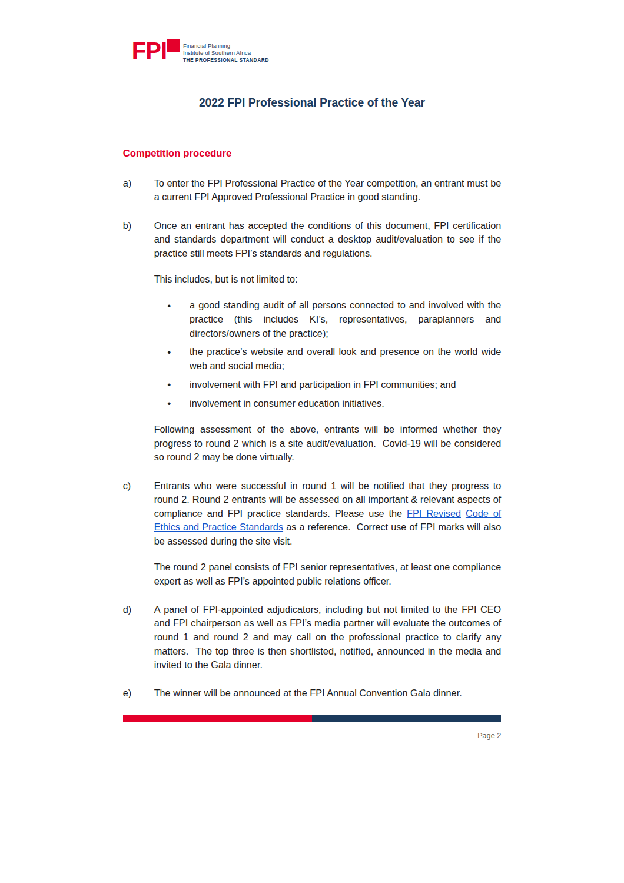FPI
Financial Planning Institute of Southern Africa THE PROFESSIONAL STANDARD
2022 FPI Professional Practice of the Year
Competition procedure
a)
To enter the FPI Professional Practice of the Year competition, an entrant must be a current FPI Approved Professional Practice in good standing.
b)
Once an entrant has accepted the conditions of this document, FPI certification and standards department will conduct a desktop audit/evaluation to see if the practice still meets FPI’s standards and regulations.
This includes, but is not limited to:
a good standing audit of all persons connected to and involved with the practice (this includes KI’s, representatives, paraplanners and directors/owners of the practice);
the practice’s website and overall look and presence on the world wide web and social media;
involvement with FPI and participation in FPI communities; and
involvement in consumer education initiatives.
Following assessment of the above, entrants will be informed whether they progress to round 2 which is a site audit/evaluation. Covid-19 will be considered so round 2 may be done virtually.
c)
Entrants who were successful in round 1 will be notified that they progress to round 2. Round 2 entrants will be assessed on all important & relevant aspects of compliance and FPI practice standards. Please use the FPI Revised Code of Ethics and Practice Standards as a reference. Correct use of FPI marks will also be assessed during the site visit.
The round 2 panel consists of FPI senior representatives, at least one compliance expert as well as FPI’s appointed public relations officer.
d)
A panel of FPI-appointed adjudicators, including but not limited to the FPI CEO and FPI chairperson as well as FPI’s media partner will evaluate the outcomes of round 1 and round 2 and may call on the professional practice to clarify any matters. The top three is then shortlisted, notified, announced in the media and invited to the Gala dinner.
e)
The winner will be announced at the FPI Annual Convention Gala dinner.
Page 2